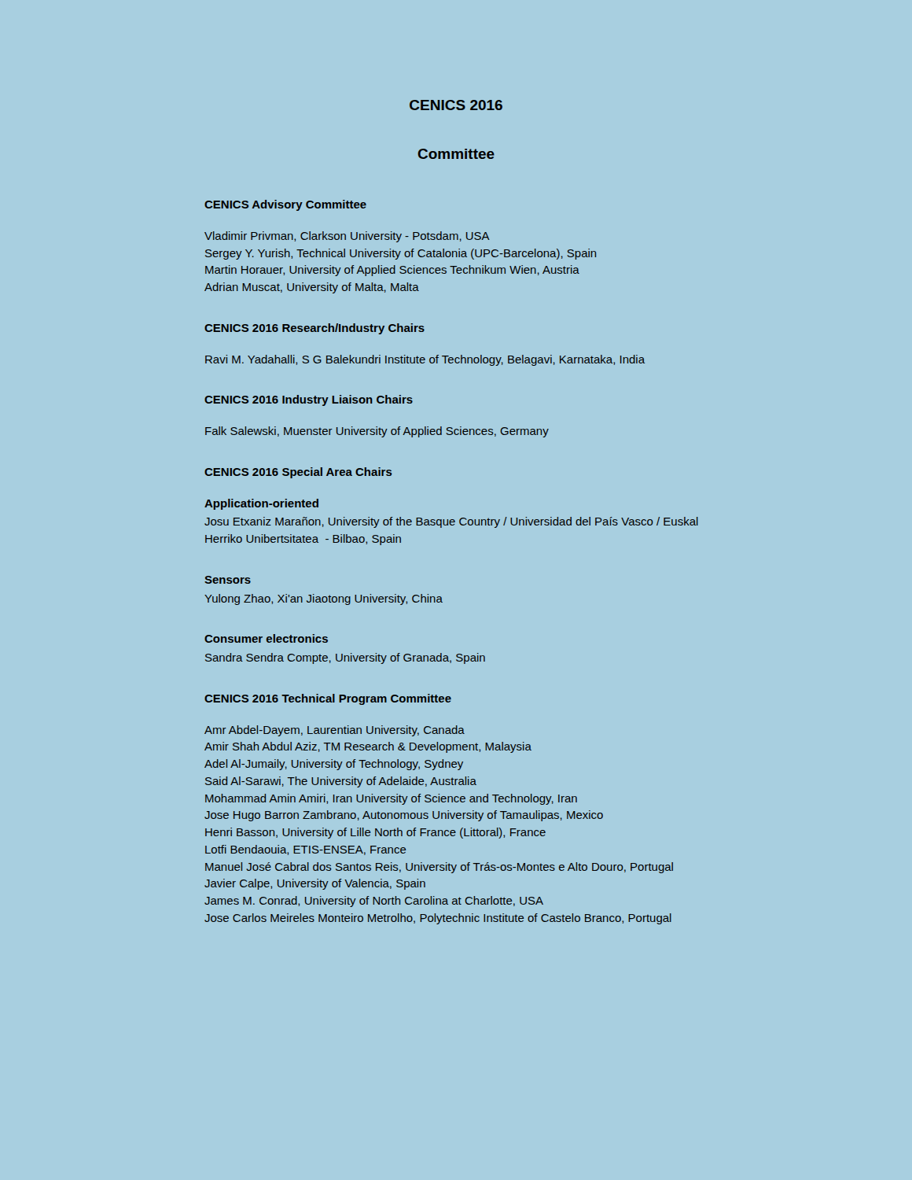CENICS 2016
Committee
CENICS Advisory Committee
Vladimir Privman, Clarkson University - Potsdam, USA
Sergey Y. Yurish, Technical University of Catalonia (UPC-Barcelona), Spain
Martin Horauer, University of Applied Sciences Technikum Wien, Austria
Adrian Muscat, University of Malta, Malta
CENICS 2016 Research/Industry Chairs
Ravi M. Yadahalli, S G Balekundri Institute of Technology, Belagavi, Karnataka, India
CENICS 2016 Industry Liaison Chairs
Falk Salewski, Muenster University of Applied Sciences, Germany
CENICS 2016 Special Area Chairs
Application-oriented
Josu Etxaniz Marañon, University of the Basque Country / Universidad del País Vasco / Euskal Herriko Unibertsitatea - Bilbao, Spain
Sensors
Yulong Zhao, Xi'an Jiaotong University, China
Consumer electronics
Sandra Sendra Compte, University of Granada, Spain
CENICS 2016 Technical Program Committee
Amr Abdel-Dayem, Laurentian University, Canada
Amir Shah Abdul Aziz, TM Research & Development, Malaysia
Adel Al-Jumaily, University of Technology, Sydney
Said Al-Sarawi, The University of Adelaide, Australia
Mohammad Amin Amiri, Iran University of Science and Technology, Iran
Jose Hugo Barron Zambrano, Autonomous University of Tamaulipas, Mexico
Henri Basson, University of Lille North of France (Littoral), France
Lotfi Bendaouia, ETIS-ENSEA, France
Manuel José Cabral dos Santos Reis, University of Trás-os-Montes e Alto Douro, Portugal
Javier Calpe, University of Valencia, Spain
James M. Conrad, University of North Carolina at Charlotte, USA
Jose Carlos Meireles Monteiro Metrolho, Polytechnic Institute of Castelo Branco, Portugal